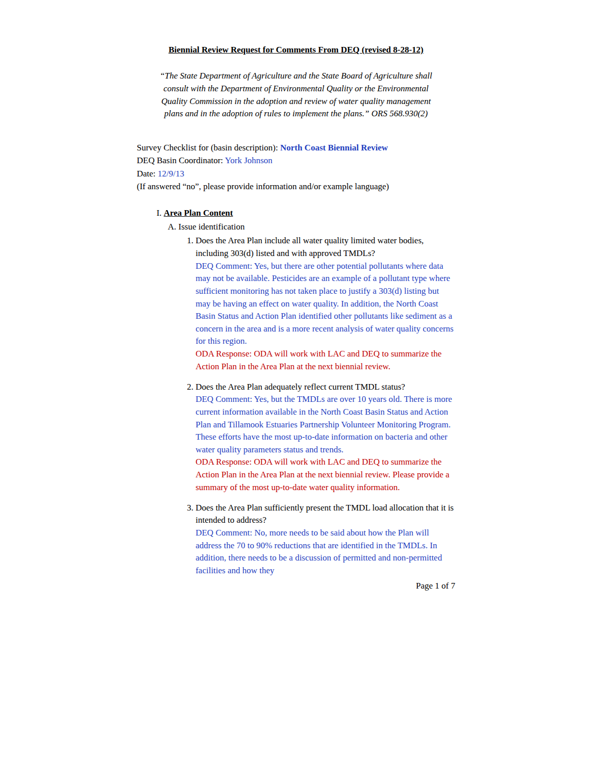Biennial Review Request for Comments From DEQ (revised 8-28-12)
“The State Department of Agriculture and the State Board of Agriculture shall consult with the Department of Environmental Quality or the Environmental Quality Commission in the adoption and review of water quality management plans and in the adoption of rules to implement the plans.” ORS 568.930(2)
Survey Checklist for (basin description): North Coast Biennial Review
DEQ Basin Coordinator: York Johnson
Date: 12/9/13
(If answered “no”, please provide information and/or example language)
Area Plan Content
Issue identification
Does the Area Plan include all water quality limited water bodies, including 303(d) listed and with approved TMDLs?
DEQ Comment: Yes, but there are other potential pollutants where data may not be available. Pesticides are an example of a pollutant type where sufficient monitoring has not taken place to justify a 303(d) listing but may be having an effect on water quality. In addition, the North Coast Basin Status and Action Plan identified other pollutants like sediment as a concern in the area and is a more recent analysis of water quality concerns for this region.
ODA Response: ODA will work with LAC and DEQ to summarize the Action Plan in the Area Plan at the next biennial review.
Does the Area Plan adequately reflect current TMDL status?
DEQ Comment: Yes, but the TMDLs are over 10 years old. There is more current information available in the North Coast Basin Status and Action Plan and Tillamook Estuaries Partnership Volunteer Monitoring Program. These efforts have the most up-to-date information on bacteria and other water quality parameters status and trends.
ODA Response: ODA will work with LAC and DEQ to summarize the Action Plan in the Area Plan at the next biennial review. Please provide a summary of the most up-to-date water quality information.
Does the Area Plan sufficiently present the TMDL load allocation that it is intended to address?
DEQ Comment: No, more needs to be said about how the Plan will address the 70 to 90% reductions that are identified in the TMDLs. In addition, there needs to be a discussion of permitted and non-permitted facilities and how they
Page 1 of 7